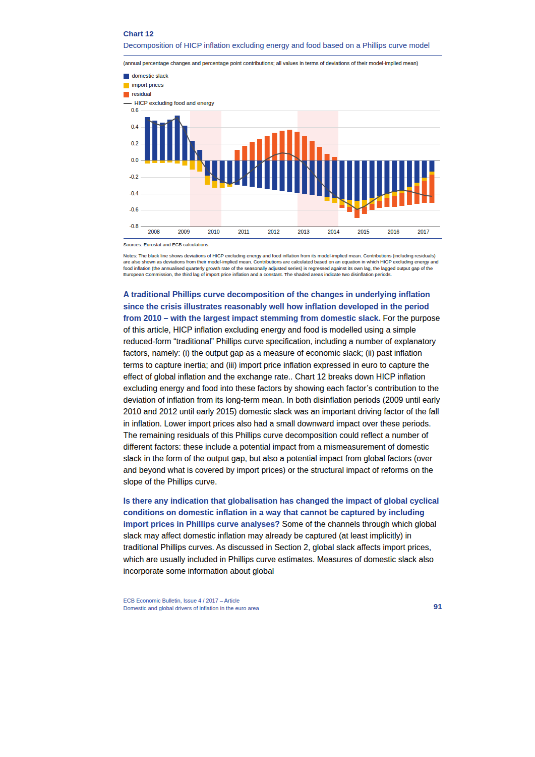Chart 12
Decomposition of HICP inflation excluding energy and food based on a Phillips curve model
(annual percentage changes and percentage point contributions; all values in terms of deviations of their model-implied mean)
domestic slack
import prices
residual
HICP excluding food and energy
0.6 0.4 0.2 0.0 -0.2 -0.4 -0.6 -0.8
2008 2009 2010 2011 2012 2013 2014 2015 2016 2017
Sources: Eurostat and ECB calculations.
Notes: The black line shows deviations of HICP excluding energy and food inflation from its model-implied mean. Contributions (including residuals) are also shown as deviations from their model-implied mean. Contributions are calculated based on an equation in which HICP excluding energy and food inflation (the annualised quarterly growth rate of the seasonally adjusted series) is regressed against its own lag, the lagged output gap of the European Commission, the third lag of import price inflation and a constant. The shaded areas indicate two disinflation periods.
A traditional Phillips curve decomposition of the changes in underlying inflation since the crisis illustrates reasonably well how inflation developed in the period from 2010 – with the largest impact stemming from domestic slack. For the purpose of this article, HICP inflation excluding energy and food is modelled using a simple reduced-form “traditional” Phillips curve specification, including a number of explanatory factors, namely: (i) the output gap as a measure of economic slack; (ii) past inflation terms to capture inertia; and (iii) import price inflation expressed in euro to capture the effect of global inflation and the exchange rate.. Chart 12 breaks down HICP inflation excluding energy and food into these factors by showing each factor’s contribution to the deviation of inflation from its long-term mean. In both disinflation periods (2009 until early 2010 and 2012 until early 2015) domestic slack was an important driving factor of the fall in inflation. Lower import prices also had a small downward impact over these periods. The remaining residuals of this Phillips curve decomposition could reflect a number of different factors: these include a potential impact from a mismeasurement of domestic slack in the form of the output gap, but also a potential impact from global factors (over and beyond what is covered by import prices) or the structural impact of reforms on the slope of the Phillips curve.
Is there any indication that globalisation has changed the impact of global cyclical conditions on domestic inflation in a way that cannot be captured by including import prices in Phillips curve analyses? Some of the channels through which global slack may affect domestic inflation may already be captured (at least implicitly) in traditional Phillips curves. As discussed in Section 2, global slack affects import prices, which are usually included in Phillips curve estimates. Measures of domestic slack also incorporate some information about global
ECB Economic Bulletin, Issue 4 / 2017 – Article
Domestic and global drivers of inflation in the euro area
91